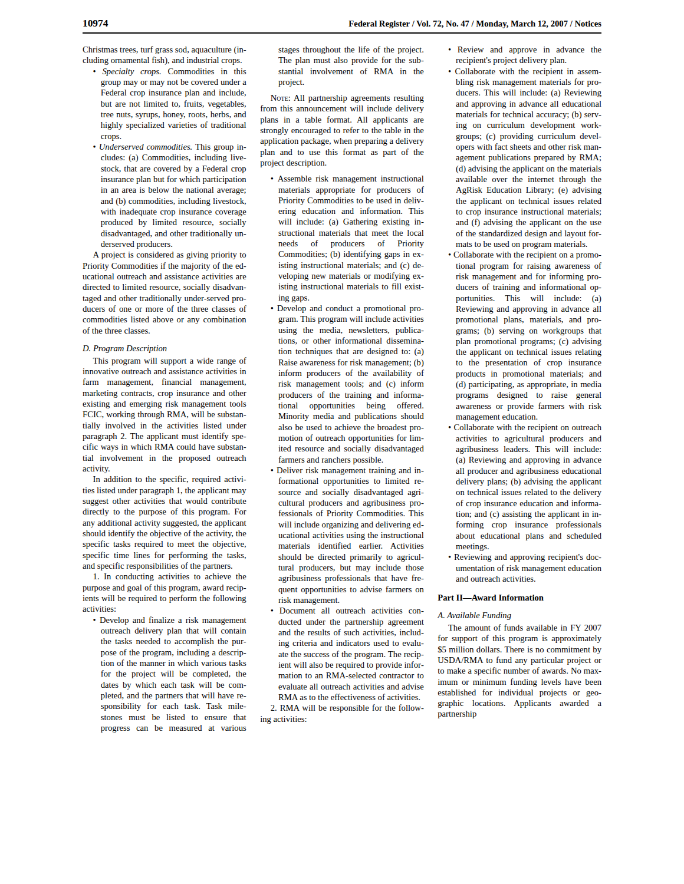10974
Federal Register / Vol. 72, No. 47 / Monday, March 12, 2007 / Notices
Christmas trees, turf grass sod, aquaculture (including ornamental fish), and industrial crops.
Specialty crops. Commodities in this group may or may not be covered under a Federal crop insurance plan and include, but are not limited to, fruits, vegetables, tree nuts, syrups, honey, roots, herbs, and highly specialized varieties of traditional crops.
Underserved commodities. This group includes: (a) Commodities, including livestock, that are covered by a Federal crop insurance plan but for which participation in an area is below the national average; and (b) commodities, including livestock, with inadequate crop insurance coverage produced by limited resource, socially disadvantaged, and other traditionally underserved producers.
A project is considered as giving priority to Priority Commodities if the majority of the educational outreach and assistance activities are directed to limited resource, socially disadvantaged and other traditionally under-served producers of one or more of the three classes of commodities listed above or any combination of the three classes.
D. Program Description
This program will support a wide range of innovative outreach and assistance activities in farm management, financial management, marketing contracts, crop insurance and other existing and emerging risk management tools FCIC, working through RMA, will be substantially involved in the activities listed under paragraph 2. The applicant must identify specific ways in which RMA could have substantial involvement in the proposed outreach activity.
In addition to the specific, required activities listed under paragraph 1, the applicant may suggest other activities that would contribute directly to the purpose of this program. For any additional activity suggested, the applicant should identify the objective of the activity, the specific tasks required to meet the objective, specific time lines for performing the tasks, and specific responsibilities of the partners.
1. In conducting activities to achieve the purpose and goal of this program, award recipients will be required to perform the following activities:
Develop and finalize a risk management outreach delivery plan that will contain the tasks needed to accomplish the purpose of the program, including a description of the manner in which various tasks for the project will be completed, the dates by which each task will be completed, and the partners that will have responsibility for each task. Task milestones must be listed to ensure that progress can be measured at various stages throughout the life of the project. The plan must also provide for the substantial involvement of RMA in the project.
Note: All partnership agreements resulting from this announcement will include delivery plans in a table format. All applicants are strongly encouraged to refer to the table in the application package, when preparing a delivery plan and to use this format as part of the project description.
Assemble risk management instructional materials appropriate for producers of Priority Commodities to be used in delivering education and information. This will include: (a) Gathering existing instructional materials that meet the local needs of producers of Priority Commodities; (b) identifying gaps in existing instructional materials; and (c) developing new materials or modifying existing instructional materials to fill existing gaps.
Develop and conduct a promotional program. This program will include activities using the media, newsletters, publications, or other informational dissemination techniques that are designed to: (a) Raise awareness for risk management; (b) inform producers of the availability of risk management tools; and (c) inform producers of the training and informational opportunities being offered. Minority media and publications should also be used to achieve the broadest promotion of outreach opportunities for limited resource and socially disadvantaged farmers and ranchers possible.
Deliver risk management training and informational opportunities to limited resource and socially disadvantaged agricultural producers and agribusiness professionals of Priority Commodities. This will include organizing and delivering educational activities using the instructional materials identified earlier. Activities should be directed primarily to agricultural producers, but may include those agribusiness professionals that have frequent opportunities to advise farmers on risk management.
Document all outreach activities conducted under the partnership agreement and the results of such activities, including criteria and indicators used to evaluate the success of the program. The recipient will also be required to provide information to an RMA-selected contractor to evaluate all outreach activities and advise RMA as to the effectiveness of activities.
2. RMA will be responsible for the following activities:
Review and approve in advance the recipient's project delivery plan.
Collaborate with the recipient in assembling risk management materials for producers. This will include: (a) Reviewing and approving in advance all educational materials for technical accuracy; (b) serving on curriculum development workgroups; (c) providing curriculum developers with fact sheets and other risk management publications prepared by RMA; (d) advising the applicant on the materials available over the internet through the AgRisk Education Library; (e) advising the applicant on technical issues related to crop insurance instructional materials; and (f) advising the applicant on the use of the standardized design and layout formats to be used on program materials.
Collaborate with the recipient on a promotional program for raising awareness of risk management and for informing producers of training and informational opportunities. This will include: (a) Reviewing and approving in advance all promotional plans, materials, and programs; (b) serving on workgroups that plan promotional programs; (c) advising the applicant on technical issues relating to the presentation of crop insurance products in promotional materials; and (d) participating, as appropriate, in media programs designed to raise general awareness or provide farmers with risk management education.
Collaborate with the recipient on outreach activities to agricultural producers and agribusiness leaders. This will include: (a) Reviewing and approving in advance all producer and agribusiness educational delivery plans; (b) advising the applicant on technical issues related to the delivery of crop insurance education and information; and (c) assisting the applicant in informing crop insurance professionals about educational plans and scheduled meetings.
Reviewing and approving recipient's documentation of risk management education and outreach activities.
Part II—Award Information
A. Available Funding
The amount of funds available in FY 2007 for support of this program is approximately $5 million dollars. There is no commitment by USDA/RMA to fund any particular project or to make a specific number of awards. No maximum or minimum funding levels have been established for individual projects or geographic locations. Applicants awarded a partnership